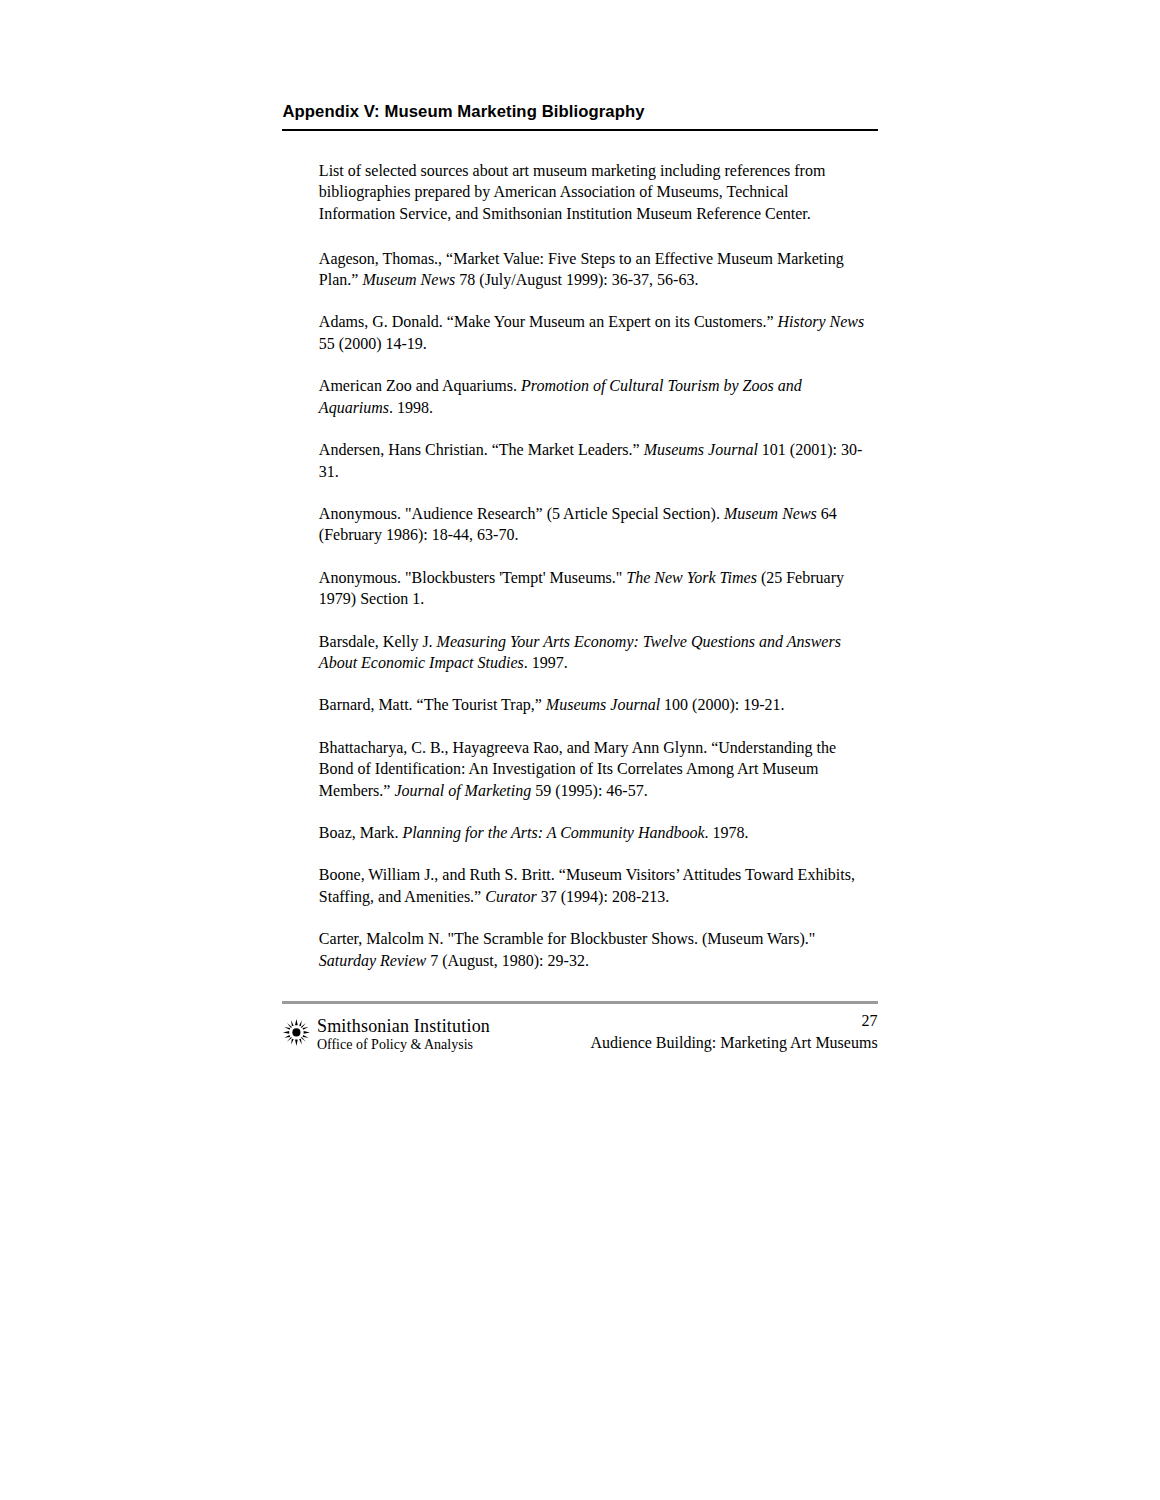Appendix V: Museum Marketing Bibliography
List of selected sources about art museum marketing including references from bibliographies prepared by American Association of Museums, Technical Information Service, and Smithsonian Institution Museum Reference Center.
Aageson, Thomas., “Market Value: Five Steps to an Effective Museum Marketing Plan.” Museum News 78 (July/August 1999): 36-37, 56-63.
Adams, G. Donald. “Make Your Museum an Expert on its Customers.” History News 55 (2000) 14-19.
American Zoo and Aquariums. Promotion of Cultural Tourism by Zoos and Aquariums. 1998.
Andersen, Hans Christian. “The Market Leaders.” Museums Journal 101 (2001): 30-31.
Anonymous. "Audience Research” (5 Article Special Section). Museum News 64 (February 1986): 18-44, 63-70.
Anonymous. "Blockbusters 'Tempt' Museums." The New York Times (25 February 1979) Section 1.
Barsdale, Kelly J. Measuring Your Arts Economy: Twelve Questions and Answers About Economic Impact Studies. 1997.
Barnard, Matt. “The Tourist Trap,” Museums Journal 100 (2000): 19-21.
Bhattacharya, C. B., Hayagreeva Rao, and Mary Ann Glynn. “Understanding the Bond of Identification: An Investigation of Its Correlates Among Art Museum Members.” Journal of Marketing 59 (1995): 46-57.
Boaz, Mark. Planning for the Arts: A Community Handbook. 1978.
Boone, William J., and Ruth S. Britt. “Museum Visitors’ Attitudes Toward Exhibits, Staffing, and Amenities.” Curator 37 (1994): 208-213.
Carter, Malcolm N. "The Scramble for Blockbuster Shows. (Museum Wars)." Saturday Review 7 (August, 1980): 29-32.
Smithsonian Institution
Office of Policy & Analysis
27
Audience Building: Marketing Art Museums